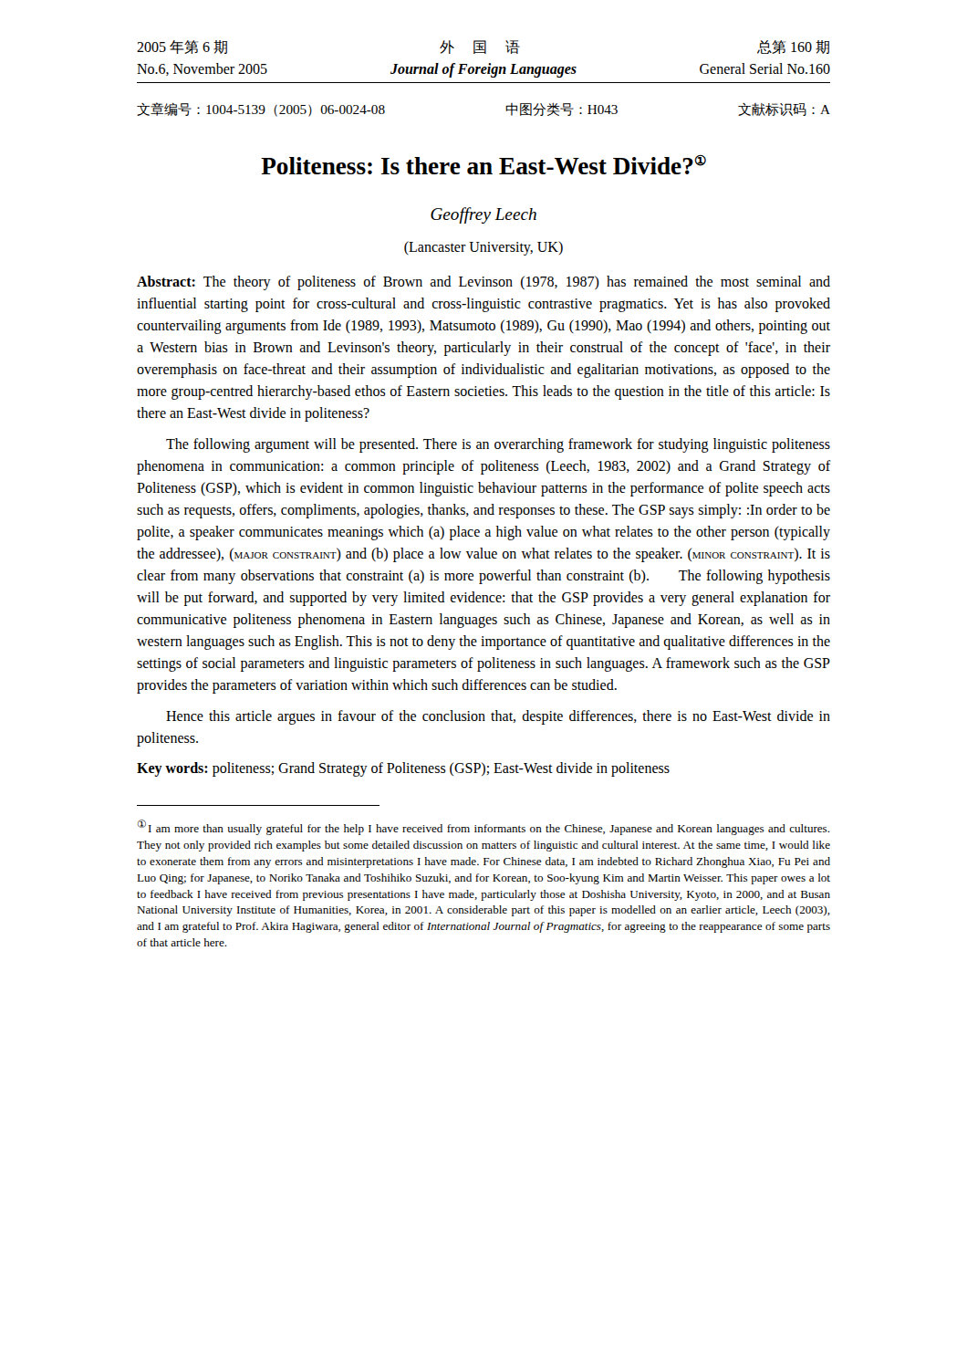| 2005 年第 6 期 | 外 国 语 | 总第 160 期 |
| No.6, November 2005 | Journal of Foreign Languages | General Serial No.160 |
文章编号：1004-5139（2005）06-0024-08 中图分类号：H043 文献标识码：A
Politeness: Is there an East-West Divide?①
Geoffrey Leech
(Lancaster University, UK)
Abstract: The theory of politeness of Brown and Levinson (1978, 1987) has remained the most seminal and influential starting point for cross-cultural and cross-linguistic contrastive pragmatics. Yet is has also provoked countervailing arguments from Ide (1989, 1993), Matsumoto (1989), Gu (1990), Mao (1994) and others, pointing out a Western bias in Brown and Levinson's theory, particularly in their construal of the concept of 'face', in their overemphasis on face-threat and their assumption of individualistic and egalitarian motivations, as opposed to the more group-centred hierarchy-based ethos of Eastern societies. This leads to the question in the title of this article: Is there an East-West divide in politeness?
The following argument will be presented. There is an overarching framework for studying linguistic politeness phenomena in communication: a common principle of politeness (Leech, 1983, 2002) and a Grand Strategy of Politeness (GSP), which is evident in common linguistic behaviour patterns in the performance of polite speech acts such as requests, offers, compliments, apologies, thanks, and responses to these. The GSP says simply: :In order to be polite, a speaker communicates meanings which (a) place a high value on what relates to the other person (typically the addressee), (major constraint) and (b) place a low value on what relates to the speaker. (minor constraint). It is clear from many observations that constraint (a) is more powerful than constraint (b). The following hypothesis will be put forward, and supported by very limited evidence: that the GSP provides a very general explanation for communicative politeness phenomena in Eastern languages such as Chinese, Japanese and Korean, as well as in western languages such as English. This is not to deny the importance of quantitative and qualitative differences in the settings of social parameters and linguistic parameters of politeness in such languages. A framework such as the GSP provides the parameters of variation within which such differences can be studied.
Hence this article argues in favour of the conclusion that, despite differences, there is no East-West divide in politeness.
Key words: politeness; Grand Strategy of Politeness (GSP); East-West divide in politeness
①I am more than usually grateful for the help I have received from informants on the Chinese, Japanese and Korean languages and cultures. They not only provided rich examples but some detailed discussion on matters of linguistic and cultural interest. At the same time, I would like to exonerate them from any errors and misinterpretations I have made. For Chinese data, I am indebted to Richard Zhonghua Xiao, Fu Pei and Luo Qing; for Japanese, to Noriko Tanaka and Toshihiko Suzuki, and for Korean, to Soo-kyung Kim and Martin Weisser. This paper owes a lot to feedback I have received from previous presentations I have made, particularly those at Doshisha University, Kyoto, in 2000, and at Busan National University Institute of Humanities, Korea, in 2001. A considerable part of this paper is modelled on an earlier article, Leech (2003), and I am grateful to Prof. Akira Hagiwara, general editor of International Journal of Pragmatics, for agreeing to the reappearance of some parts of that article here.